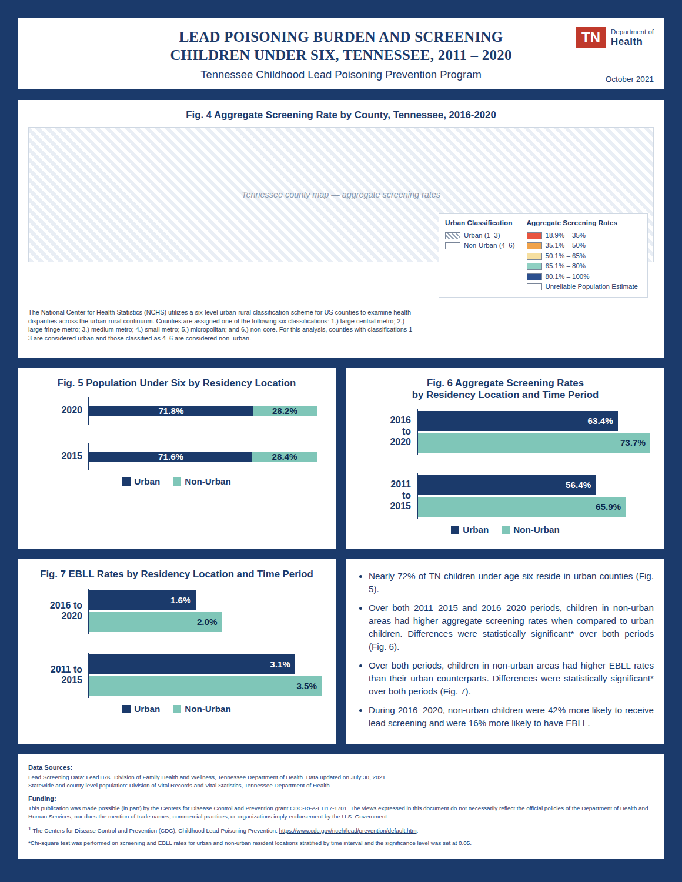TN
Department ofHealth
LEAD POISONING BURDEN AND SCREENING
CHILDREN UNDER SIX, TENNESSEE, 2011 – 2020
Tennessee Childhood Lead Poisoning Prevention Program
October 2021
Fig. 4 Aggregate Screening Rate by County, Tennessee, 2016-2020
Urban Classification
| | Urban (1–3) |
| | Non-Urban (4–6) |
Aggregate Screening Rates
| | 18.9% – 35% |
| | 35.1% – 50% |
| | 50.1% – 65% |
| | 65.1% – 80% |
| | 80.1% – 100% |
| | Unreliable Population Estimate |
The National Center for Health Statistics (NCHS) utilizes a six-level urban-rural classification scheme for US counties to examine health disparities across the urban-rural continuum. Counties are assigned one of the following six classifications: 1.) large central metro; 2.) large fringe metro; 3.) medium metro; 4.) small metro; 5.) micropolitan; and 6.) non-core. For this analysis, counties with classifications 1–3 are considered urban and those classified as 4–6 are considered non–urban.
Fig. 5 Population Under Six by Residency Location
2020
71.8% 28.2%
2015
71.6% 28.4%
Urban Non-Urban
Fig. 6 Aggregate Screening Rates
by Residency Location and Time Period
2016
to
2020
63.4%
73.7%
2011
to
2015
56.4%
65.9%
Urban Non-Urban
Fig. 7 EBLL Rates by Residency Location and Time Period
2016 to
2020
1.6%
2.0%
2011 to
2015
3.1%
3.5%
Urban Non-Urban
Nearly 72% of TN children under age six reside in urban counties (Fig. 5).
Over both 2011–2015 and 2016–2020 periods, children in non-urban areas had higher aggregate screening rates when compared to urban children. Differences were statistically significant* over both periods (Fig. 6).
Over both periods, children in non-urban areas had higher EBLL rates than their urban counterparts. Differences were statistically significant* over both periods (Fig. 7).
During 2016–2020, non-urban children were 42% more likely to receive lead screening and were 16% more likely to have EBLL.
Data Sources:
Lead Screening Data: LeadTRK. Division of Family Health and Wellness, Tennessee Department of Health. Data updated on July 30, 2021.
Statewide and county level population: Division of Vital Records and Vital Statistics, Tennessee Department of Health.
Funding:
This publication was made possible (in part) by the Centers for Disease Control and Prevention grant CDC-RFA-EH17-1701. The views expressed in this document do not necessarily reflect the official policies of the Department of Health and Human Services, nor does the mention of trade names, commercial practices, or organizations imply endorsement by the U.S. Government.
1 The Centers for Disease Control and Prevention (CDC), Childhood Lead Poisoning Prevention. https://www.cdc.gov/nceh/lead/prevention/default.htm.
*Chi-square test was performed on screening and EBLL rates for urban and non-urban resident locations stratified by time interval and the significance level was set at 0.05.